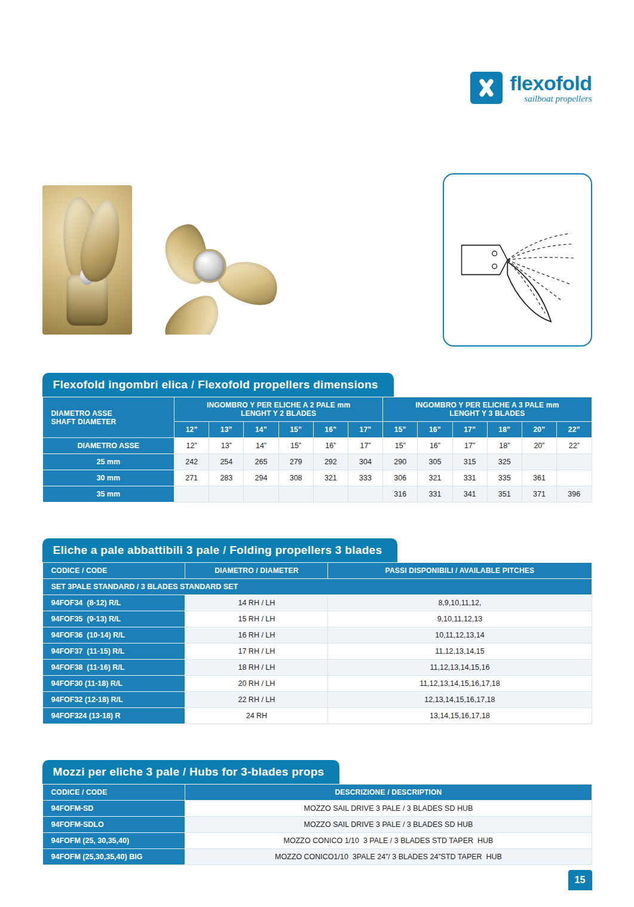flexofold
sailboat propellers
Flexofold ingombri elica / Flexofold propellers dimensions
Flexofold ingombri elica / Flexofold propellers dimensions
| DIAMETRO ASSE SHAFT DIAMETER | INGOMBRO Y PER ELICHE A 2 PALE mm LENGHT Y 2 BLADES | INGOMBRO Y PER ELICHE A 3 PALE mm LENGHT Y 3 BLADES |
| --- | --- | --- |
| 12” | 13” | 14” | 15” | 16” | 17” | 15” | 16” | 17” | 18” | 20” | 22” |
| DIAMETRO ASSE | 12” | 13” | 14” | 15” | 16” | 17” | 15” | 16” | 17” | 18” | 20” | 22” |
| 25 mm | 242 | 254 | 265 | 279 | 292 | 304 | 290 | 305 | 315 | 325 | | |
| 30 mm | 271 | 283 | 294 | 308 | 321 | 333 | 306 | 321 | 331 | 335 | 361 | |
| 35 mm | | | | | | | 316 | 331 | 341 | 351 | 371 | 396 |
Eliche a pale abbattibili 3 pale / Folding propellers 3 blades
Eliche a pale abbattibili 3 pale / Folding propellers 3 blades
| CODICE / CODE | DIAMETRO / DIAMETER | PASSI DISPONIBILI / AVAILABLE PITCHES |
| --- | --- | --- |
| SET 3PALE STANDARD / 3 BLADES STANDARD SET |
| 94FOF34 (8-12) R/L | 14 RH / LH | 8,9,10,11,12, |
| 94FOF35 (9-13) R/L | 15 RH / LH | 9,10,11,12,13 |
| 94FOF36 (10-14) R/L | 16 RH / LH | 10,11,12,13,14 |
| 94FOF37 (11-15) R/L | 17 RH / LH | 11,12,13,14,15 |
| 94FOF38 (11-16) R/L | 18 RH / LH | 11,12,13,14,15,16 |
| 94FOF30 (11-18) R/L | 20 RH / LH | 11,12,13,14,15,16,17,18 |
| 94FOF32 (12-18) R/L | 22 RH / LH | 12,13,14,15,16,17,18 |
| 94FOF324 (13-18) R | 24 RH | 13,14,15,16,17,18 |
Mozzi per eliche 3 pale / Hubs for 3-blades props
Mozzi per eliche 3 pale / Hubs for 3-blades props
| CODICE / CODE | DESCRIZIONE / DESCRIPTION |
| --- | --- |
| 94FOFM-SD | MOZZO SAIL DRIVE 3 PALE / 3 BLADES SD HUB |
| 94FOFM-SDLO | MOZZO SAIL DRIVE 3 PALE / 3 BLADES SD HUB |
| 94FOFM (25, 30,35,40) | MOZZO CONICO 1/10 3 PALE / 3 BLADES STD TAPER HUB |
| 94FOFM (25,30,35,40) BIG | MOZZO CONICO1/10 3PALE 24”/ 3 BLADES 24”STD TAPER HUB |
15